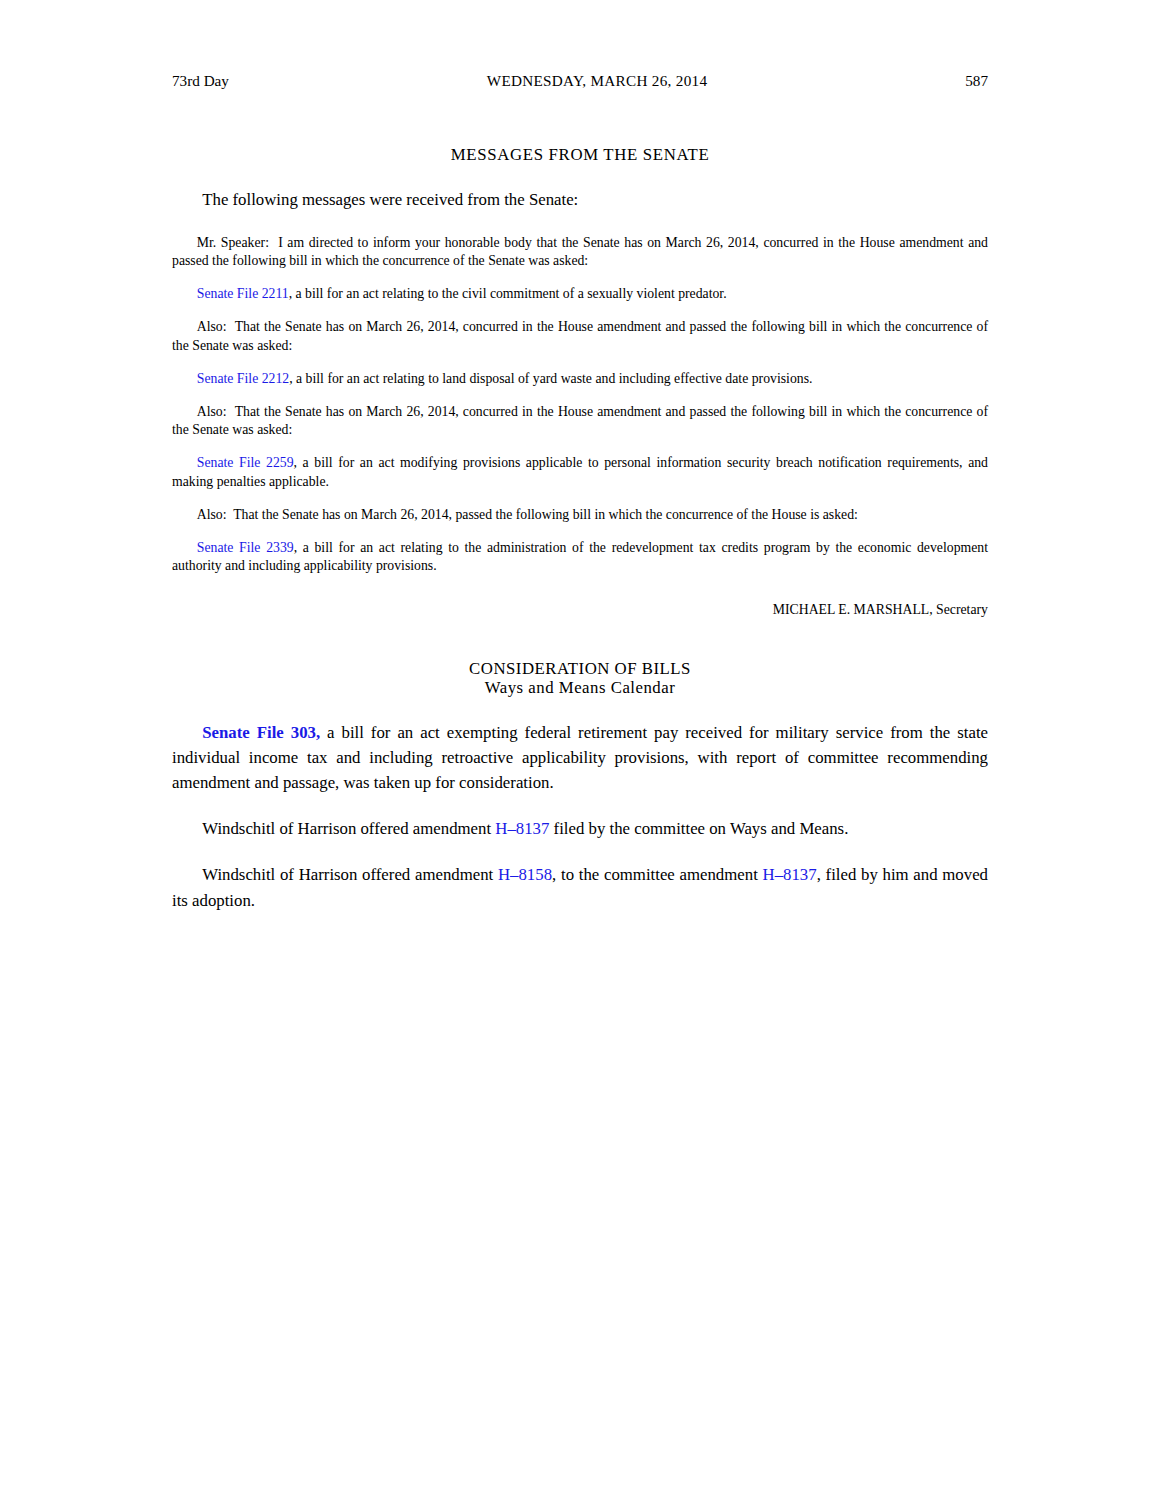73rd Day WEDNESDAY, MARCH 26, 2014 587
MESSAGES FROM THE SENATE
The following messages were received from the Senate:
Mr. Speaker: I am directed to inform your honorable body that the Senate has on March 26, 2014, concurred in the House amendment and passed the following bill in which the concurrence of the Senate was asked:
Senate File 2211, a bill for an act relating to the civil commitment of a sexually violent predator.
Also: That the Senate has on March 26, 2014, concurred in the House amendment and passed the following bill in which the concurrence of the Senate was asked:
Senate File 2212, a bill for an act relating to land disposal of yard waste and including effective date provisions.
Also: That the Senate has on March 26, 2014, concurred in the House amendment and passed the following bill in which the concurrence of the Senate was asked:
Senate File 2259, a bill for an act modifying provisions applicable to personal information security breach notification requirements, and making penalties applicable.
Also: That the Senate has on March 26, 2014, passed the following bill in which the concurrence of the House is asked:
Senate File 2339, a bill for an act relating to the administration of the redevelopment tax credits program by the economic development authority and including applicability provisions.
MICHAEL E. MARSHALL, Secretary
CONSIDERATION OF BILLS Ways and Means Calendar
Senate File 303, a bill for an act exempting federal retirement pay received for military service from the state individual income tax and including retroactive applicability provisions, with report of committee recommending amendment and passage, was taken up for consideration.
Windschitl of Harrison offered amendment H–8137 filed by the committee on Ways and Means.
Windschitl of Harrison offered amendment H–8158, to the committee amendment H–8137, filed by him and moved its adoption.